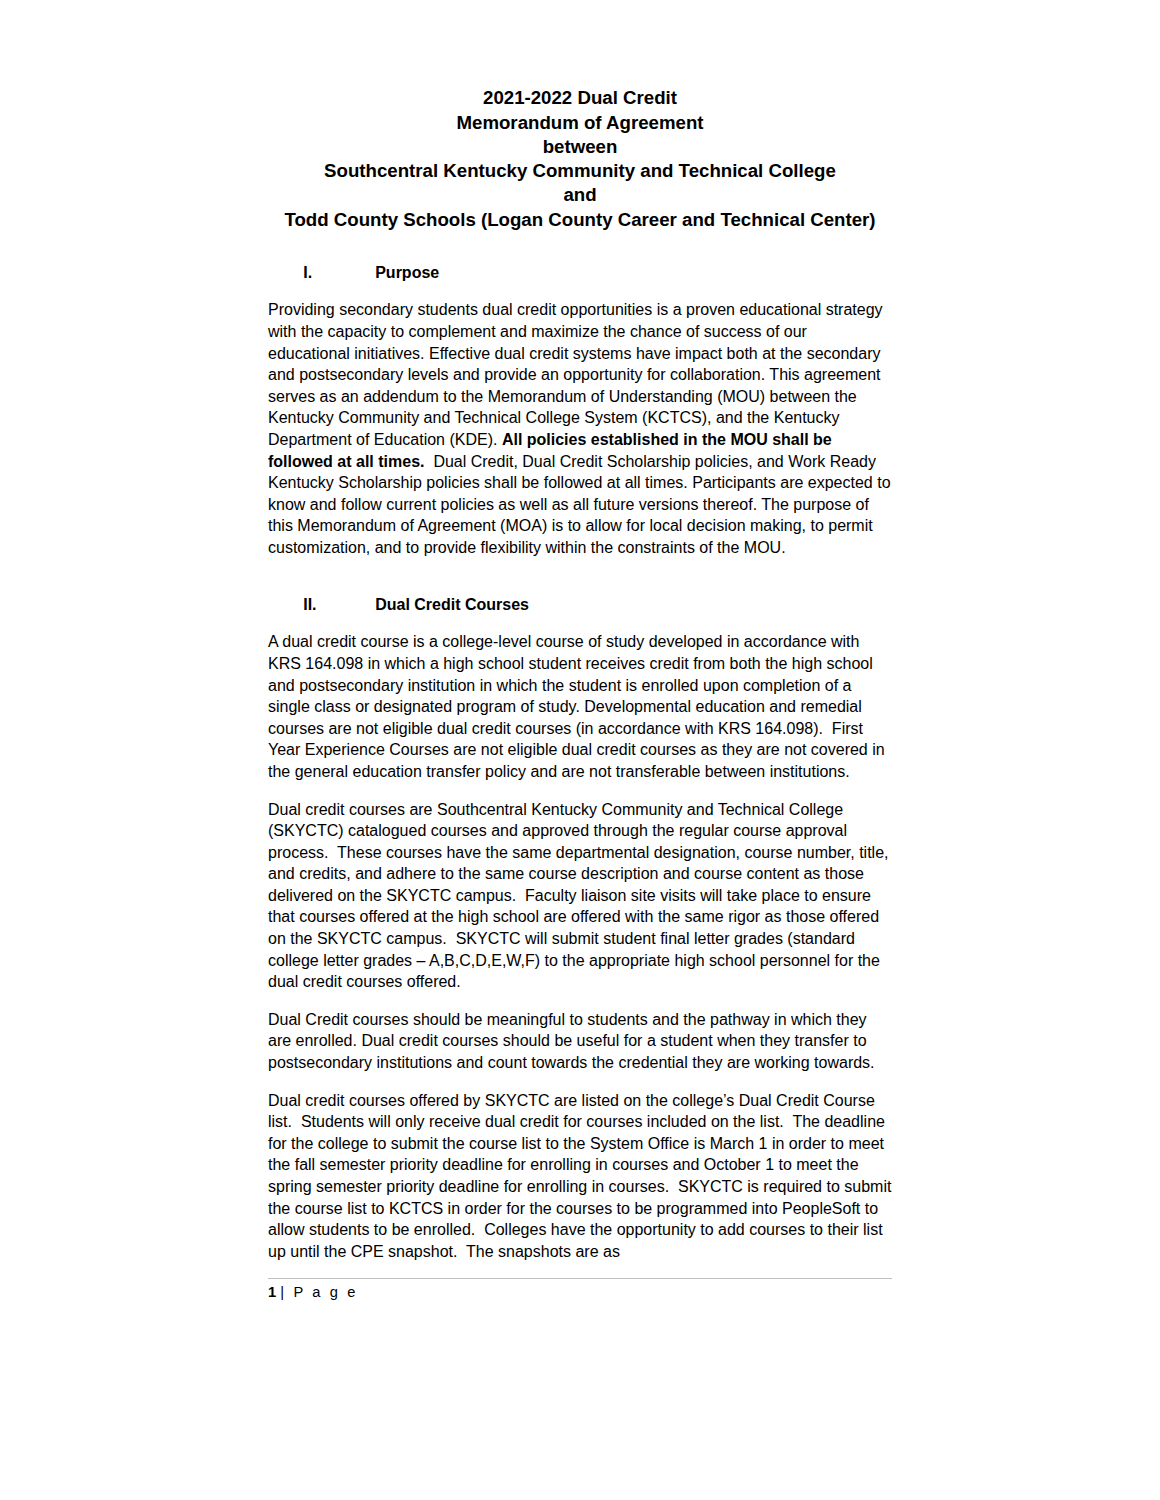2021-2022 Dual Credit
Memorandum of Agreement
between
Southcentral Kentucky Community and Technical College
and
Todd County Schools (Logan County Career and Technical Center)
I. Purpose
Providing secondary students dual credit opportunities is a proven educational strategy with the capacity to complement and maximize the chance of success of our educational initiatives. Effective dual credit systems have impact both at the secondary and postsecondary levels and provide an opportunity for collaboration. This agreement serves as an addendum to the Memorandum of Understanding (MOU) between the Kentucky Community and Technical College System (KCTCS), and the Kentucky Department of Education (KDE). All policies established in the MOU shall be followed at all times. Dual Credit, Dual Credit Scholarship policies, and Work Ready Kentucky Scholarship policies shall be followed at all times. Participants are expected to know and follow current policies as well as all future versions thereof. The purpose of this Memorandum of Agreement (MOA) is to allow for local decision making, to permit customization, and to provide flexibility within the constraints of the MOU.
II. Dual Credit Courses
A dual credit course is a college-level course of study developed in accordance with KRS 164.098 in which a high school student receives credit from both the high school and postsecondary institution in which the student is enrolled upon completion of a single class or designated program of study. Developmental education and remedial courses are not eligible dual credit courses (in accordance with KRS 164.098). First Year Experience Courses are not eligible dual credit courses as they are not covered in the general education transfer policy and are not transferable between institutions.
Dual credit courses are Southcentral Kentucky Community and Technical College (SKYCTC) catalogued courses and approved through the regular course approval process. These courses have the same departmental designation, course number, title, and credits, and adhere to the same course description and course content as those delivered on the SKYCTC campus. Faculty liaison site visits will take place to ensure that courses offered at the high school are offered with the same rigor as those offered on the SKYCTC campus. SKYCTC will submit student final letter grades (standard college letter grades – A,B,C,D,E,W,F) to the appropriate high school personnel for the dual credit courses offered.
Dual Credit courses should be meaningful to students and the pathway in which they are enrolled. Dual credit courses should be useful for a student when they transfer to postsecondary institutions and count towards the credential they are working towards.
Dual credit courses offered by SKYCTC are listed on the college’s Dual Credit Course list. Students will only receive dual credit for courses included on the list. The deadline for the college to submit the course list to the System Office is March 1 in order to meet the fall semester priority deadline for enrolling in courses and October 1 to meet the spring semester priority deadline for enrolling in courses. SKYCTC is required to submit the course list to KCTCS in order for the courses to be programmed into PeopleSoft to allow students to be enrolled. Colleges have the opportunity to add courses to their list up until the CPE snapshot. The snapshots are as
1 | P a g e